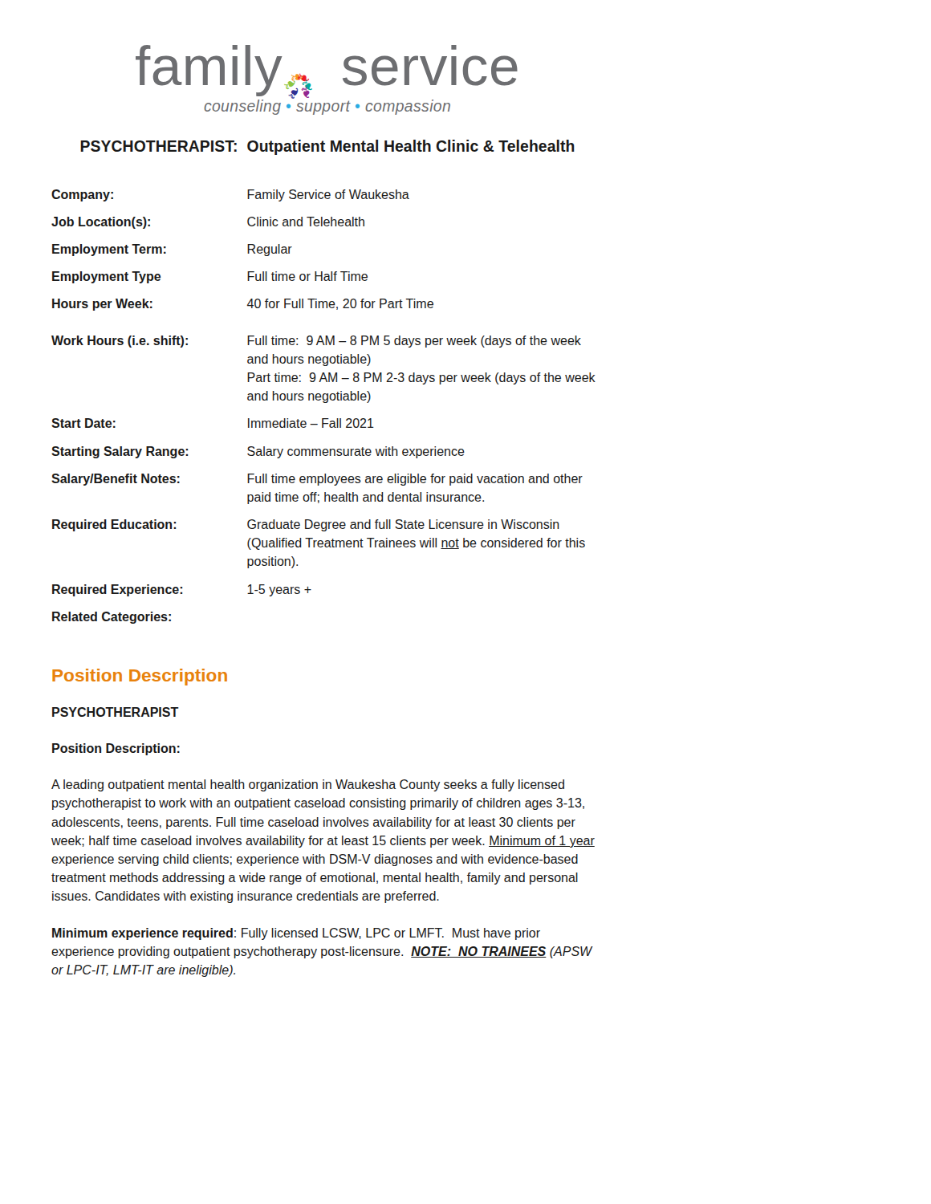family❧❧❧❧❧❧service
counseling • support • compassion
PSYCHOTHERAPIST: Outpatient Mental Health Clinic & Telehealth
| Company: | Family Service of Waukesha |
| Job Location(s): | Clinic and Telehealth |
| Employment Term: | Regular |
| Employment Type | Full time or Half Time |
| Hours per Week: | 40 for Full Time, 20 for Part Time |
| Work Hours (i.e. shift): | Full time: 9 AM – 8 PM 5 days per week (days of the week and hours negotiable) Part time: 9 AM – 8 PM 2-3 days per week (days of the week and hours negotiable) |
| Start Date: | Immediate – Fall 2021 |
| Starting Salary Range: | Salary commensurate with experience |
| Salary/Benefit Notes: | Full time employees are eligible for paid vacation and other paid time off; health and dental insurance. |
| Required Education: | Graduate Degree and full State Licensure in Wisconsin (Qualified Treatment Trainees will not be considered for this position). |
| Required Experience: | 1-5 years + |
| Related Categories: | |
Position Description
PSYCHOTHERAPIST
Position Description:
A leading outpatient mental health organization in Waukesha County seeks a fully licensed psychotherapist to work with an outpatient caseload consisting primarily of children ages 3-13, adolescents, teens, parents. Full time caseload involves availability for at least 30 clients per week; half time caseload involves availability for at least 15 clients per week. Minimum of 1 year experience serving child clients; experience with DSM-V diagnoses and with evidence-based treatment methods addressing a wide range of emotional, mental health, family and personal issues. Candidates with existing insurance credentials are preferred.
Minimum experience required: Fully licensed LCSW, LPC or LMFT. Must have prior experience providing outpatient psychotherapy post-licensure. NOTE: NO TRAINEES (APSW or LPC-IT, LMT-IT are ineligible).